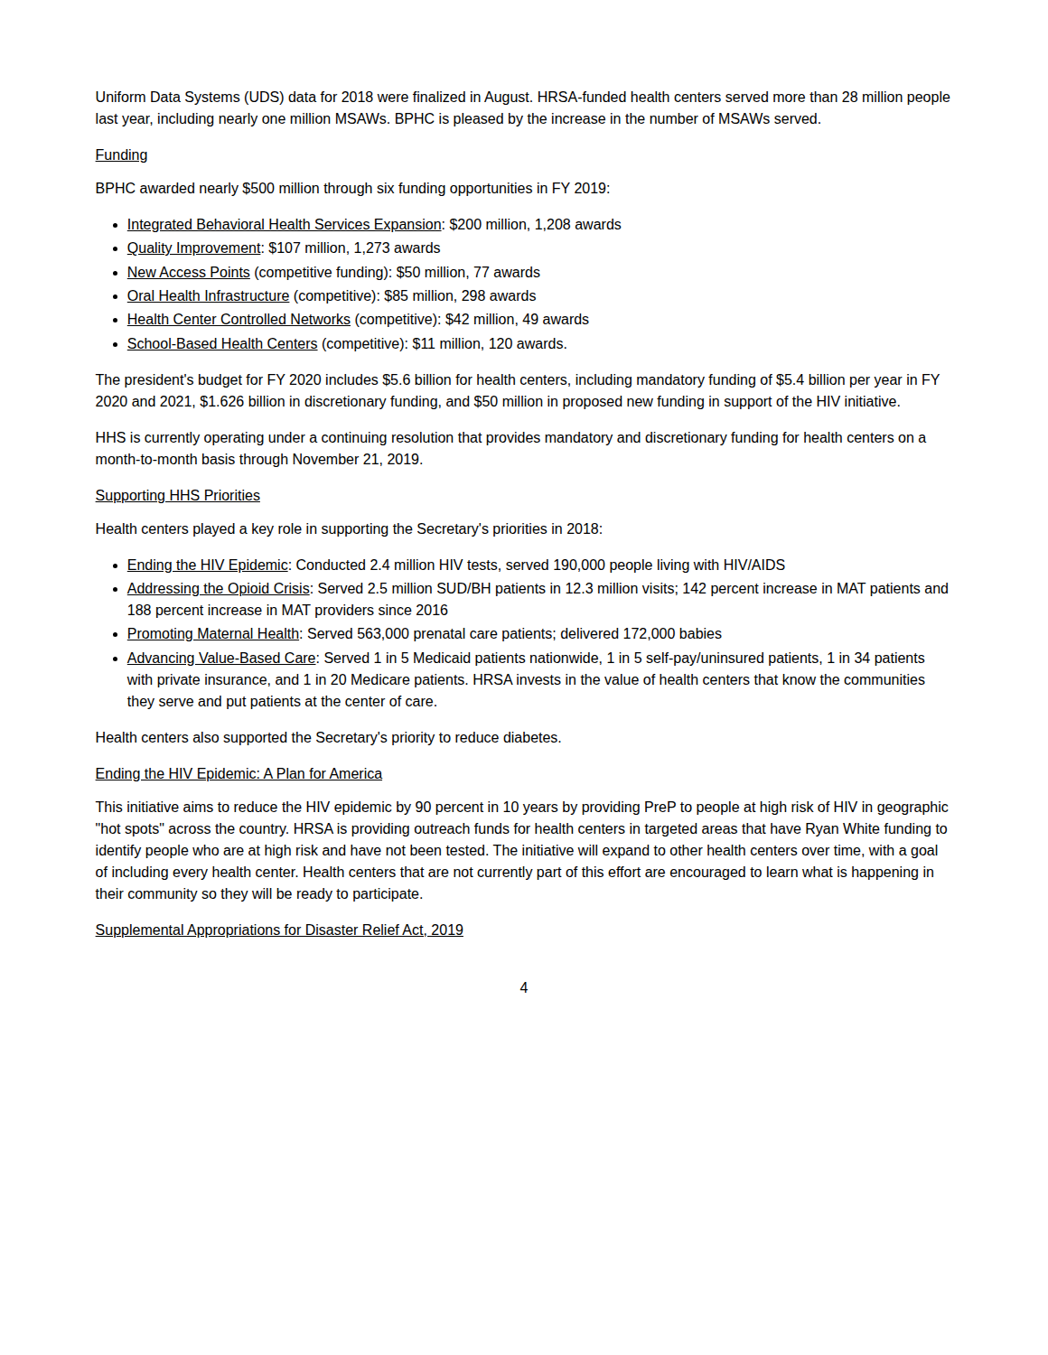Uniform Data Systems (UDS) data for 2018 were finalized in August. HRSA-funded health centers served more than 28 million people last year, including nearly one million MSAWs. BPHC is pleased by the increase in the number of MSAWs served.
Funding
BPHC awarded nearly $500 million through six funding opportunities in FY 2019:
Integrated Behavioral Health Services Expansion: $200 million, 1,208 awards
Quality Improvement: $107 million, 1,273 awards
New Access Points (competitive funding): $50 million, 77 awards
Oral Health Infrastructure (competitive): $85 million, 298 awards
Health Center Controlled Networks (competitive): $42 million, 49 awards
School-Based Health Centers (competitive): $11 million, 120 awards.
The president's budget for FY 2020 includes $5.6 billion for health centers, including mandatory funding of $5.4 billion per year in FY 2020 and 2021, $1.626 billion in discretionary funding, and $50 million in proposed new funding in support of the HIV initiative.
HHS is currently operating under a continuing resolution that provides mandatory and discretionary funding for health centers on a month-to-month basis through November 21, 2019.
Supporting HHS Priorities
Health centers played a key role in supporting the Secretary's priorities in 2018:
Ending the HIV Epidemic: Conducted 2.4 million HIV tests, served 190,000 people living with HIV/AIDS
Addressing the Opioid Crisis: Served 2.5 million SUD/BH patients in 12.3 million visits; 142 percent increase in MAT patients and 188 percent increase in MAT providers since 2016
Promoting Maternal Health: Served 563,000 prenatal care patients; delivered 172,000 babies
Advancing Value-Based Care: Served 1 in 5 Medicaid patients nationwide, 1 in 5 self-pay/uninsured patients, 1 in 34 patients with private insurance, and 1 in 20 Medicare patients. HRSA invests in the value of health centers that know the communities they serve and put patients at the center of care.
Health centers also supported the Secretary's priority to reduce diabetes.
Ending the HIV Epidemic: A Plan for America
This initiative aims to reduce the HIV epidemic by 90 percent in 10 years by providing PreP to people at high risk of HIV in geographic "hot spots" across the country. HRSA is providing outreach funds for health centers in targeted areas that have Ryan White funding to identify people who are at high risk and have not been tested. The initiative will expand to other health centers over time, with a goal of including every health center. Health centers that are not currently part of this effort are encouraged to learn what is happening in their community so they will be ready to participate.
Supplemental Appropriations for Disaster Relief Act, 2019
4